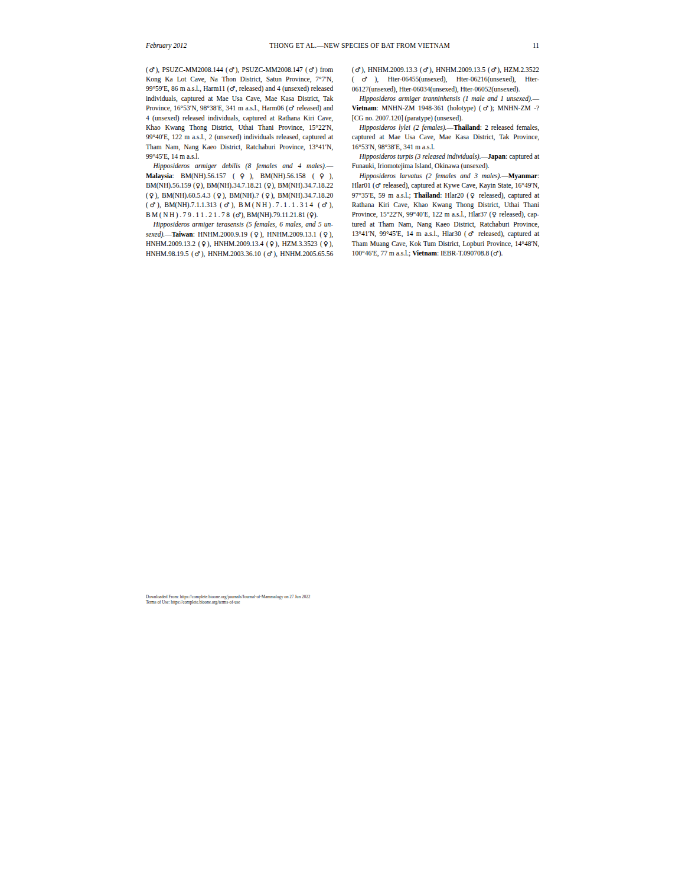February 2012 THONG ET AL.—NEW SPECIES OF BAT FROM VIETNAM 11
(♂), PSUZC-MM2008.144 (♂), PSUZC-MM2008.147 (♂) from Kong Ka Lot Cave, Na Thon District, Satun Province, 7°7′N, 99°59′E, 86 m a.s.l., Harm11 (♂, released) and 4 (unsexed) released individuals, captured at Mae Usa Cave, Mae Kasa District, Tak Province, 16°53′N, 98°38′E, 341 m a.s.l., Harm06 (♂ released) and 4 (unsexed) released individuals, captured at Rathana Kiri Cave, Khao Kwang Thong District, Uthai Thani Province, 15°22′N, 99°40′E, 122 m a.s.l., 2 (unsexed) individuals released, captured at Tham Nam, Nang Kaeo District, Ratchaburi Province, 13°41′N, 99°45′E, 14 m a.s.l.
Hipposideros armiger debilis (8 females and 4 males).—Malaysia: BM(NH).56.157 (♀), BM(NH).56.158 (♀), BM(NH).56.159 (♀), BM(NH).34.7.18.21 (♀), BM(NH).34.7.18.22 (♀), BM(NH).60.5.4.3 (♀), BM(NH).? (♀), BM(NH).34.7.18.20 (♂), BM(NH).7.1.1.313 (♂), BM(NH).7.1.1.314 (♂), BM(NH).79.11.21.78 (♂), BM(NH).79.11.21.81 (♀).
Hipposideros armiger terasensis (5 females, 6 males, and 5 unsexed).—Taiwan: HNHM.2000.9.19 (♀), HNHM.2009.13.1 (♀), HNHM.2009.13.2 (♀), HNHM.2009.13.4 (♀), HZM.3.3523 (♀), HNHM.98.19.5 (♂), HNHM.2003.36.10 (♂), HNHM.2005.65.56 (♂), HNHM.2009.13.3 (♂), HNHM.2009.13.5 (♂), HZM.2.3522 (♂), Hter-06455(unsexed), Hter-06216(unsexed), Hter-06127(unsexed), Hter-06034(unsexed), Hter-06052(unsexed).
Hipposideros armiger tranninhensis (1 male and 1 unsexed).—Vietnam: MNHN-ZM 1948-361 (holotype) (♂); MNHN-ZM -? [CG no. 2007.120] (paratype) (unsexed).
Hipposideros lylei (2 females).—Thailand: 2 released females, captured at Mae Usa Cave, Mae Kasa District, Tak Province, 16°53′N, 98°38′E, 341 m a.s.l.
Hipposideros turpis (3 released individuals).—Japan: captured at Funauki, Iriomotejima Island, Okinawa (unsexed).
Hipposideros larvatus (2 females and 3 males).—Myanmar: Hlar01 (♂ released), captured at Kywe Cave, Kayin State, 16°49′N, 97°35′E, 59 m a.s.l.; Thailand: Hlar20 (♀ released), captured at Rathana Kiri Cave, Khao Kwang Thong District, Uthai Thani Province, 15°22′N, 99°40′E, 122 m a.s.l., Hlar37 (♀ released), captured at Tham Nam, Nang Kaeo District, Ratchaburi Province, 13°41′N, 99°45′E, 14 m a.s.l., Hlar30 (♂ released), captured at Tham Muang Cave, Kok Tum District, Lopburi Province, 14°48′N, 100°46′E, 77 m a.s.l.; Vietnam: IEBR-T.090708.8 (♂).
Downloaded From: https://complete.bioone.org/journals/Journal-of-Mammalogy on 27 Jun 2022
Terms of Use: https://complete.bioone.org/terms-of-use